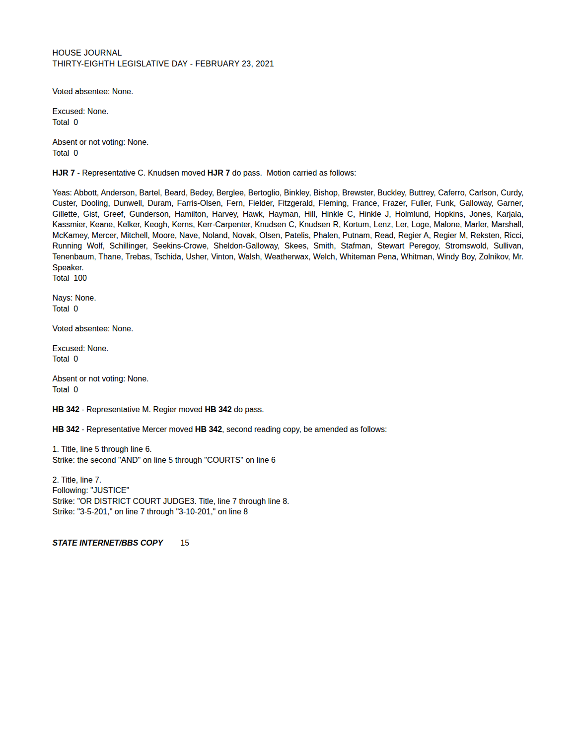HOUSE JOURNAL
THIRTY-EIGHTH LEGISLATIVE DAY - FEBRUARY 23, 2021
Voted absentee: None.
Excused: None.
Total 0
Absent or not voting: None.
Total 0
HJR 7 - Representative C. Knudsen moved HJR 7 do pass. Motion carried as follows:
Yeas: Abbott, Anderson, Bartel, Beard, Bedey, Berglee, Bertoglio, Binkley, Bishop, Brewster, Buckley, Buttrey, Caferro, Carlson, Curdy, Custer, Dooling, Dunwell, Duram, Farris-Olsen, Fern, Fielder, Fitzgerald, Fleming, France, Frazer, Fuller, Funk, Galloway, Garner, Gillette, Gist, Greef, Gunderson, Hamilton, Harvey, Hawk, Hayman, Hill, Hinkle C, Hinkle J, Holmlund, Hopkins, Jones, Karjala, Kassmier, Keane, Kelker, Keogh, Kerns, Kerr-Carpenter, Knudsen C, Knudsen R, Kortum, Lenz, Ler, Loge, Malone, Marler, Marshall, McKamey, Mercer, Mitchell, Moore, Nave, Noland, Novak, Olsen, Patelis, Phalen, Putnam, Read, Regier A, Regier M, Reksten, Ricci, Running Wolf, Schillinger, Seekins-Crowe, Sheldon-Galloway, Skees, Smith, Stafman, Stewart Peregoy, Stromswold, Sullivan, Tenenbaum, Thane, Trebas, Tschida, Usher, Vinton, Walsh, Weatherwax, Welch, Whiteman Pena, Whitman, Windy Boy, Zolnikov, Mr. Speaker.
Total 100
Nays: None.
Total 0
Voted absentee: None.
Excused: None.
Total 0
Absent or not voting: None.
Total 0
HB 342 - Representative M. Regier moved HB 342 do pass.
HB 342 - Representative Mercer moved HB 342, second reading copy, be amended as follows:
1. Title, line 5 through line 6.
Strike: the second "AND" on line 5 through "COURTS" on line 6
2. Title, line 7.
Following: "JUSTICE"
Strike: "OR DISTRICT COURT JUDGE3. Title, line 7 through line 8.
Strike: "3-5-201," on line 7 through "3-10-201," on line 8
STATE INTERNET/BBS COPY 15